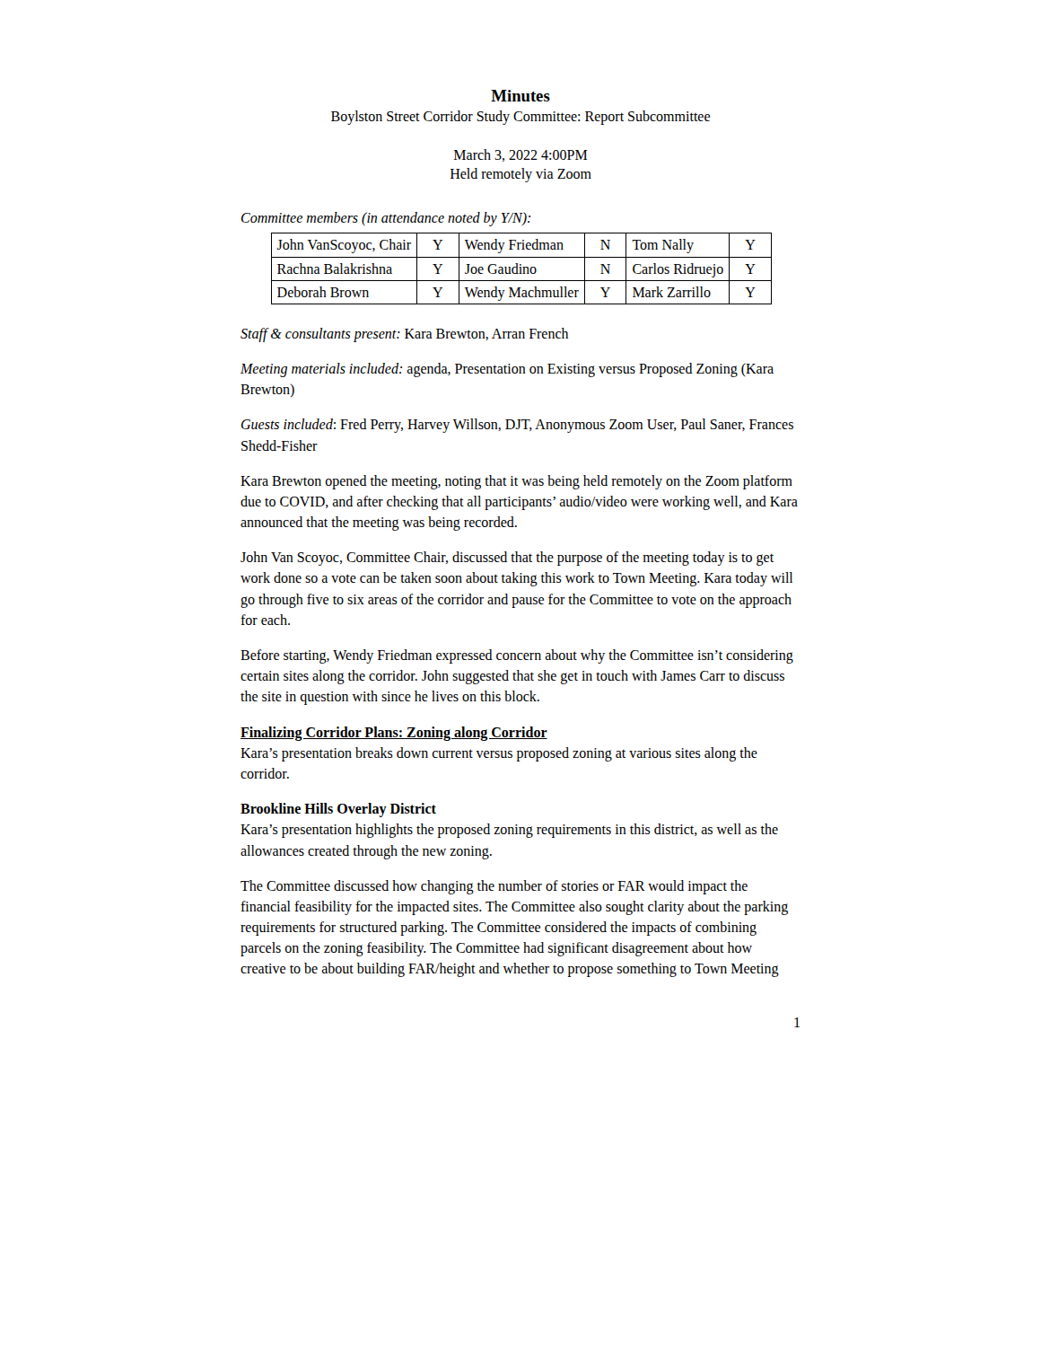Minutes
Boylston Street Corridor Study Committee: Report Subcommittee
March 3, 2022 4:00PM
Held remotely via Zoom
Committee members (in attendance noted by Y/N):
| John VanScoyoc, Chair | Y | Wendy Friedman | N | Tom Nally | Y |
| Rachna Balakrishna | Y | Joe Gaudino | N | Carlos Ridruejo | Y |
| Deborah Brown | Y | Wendy Machmuller | Y | Mark Zarrillo | Y |
Staff & consultants present: Kara Brewton, Arran French
Meeting materials included: agenda, Presentation on Existing versus Proposed Zoning (Kara Brewton)
Guests included: Fred Perry, Harvey Willson, DJT, Anonymous Zoom User, Paul Saner, Frances Shedd-Fisher
Kara Brewton opened the meeting, noting that it was being held remotely on the Zoom platform due to COVID, and after checking that all participants’ audio/video were working well, and Kara announced that the meeting was being recorded.
John Van Scoyoc, Committee Chair, discussed that the purpose of the meeting today is to get work done so a vote can be taken soon about taking this work to Town Meeting. Kara today will go through five to six areas of the corridor and pause for the Committee to vote on the approach for each.
Before starting, Wendy Friedman expressed concern about why the Committee isn’t considering certain sites along the corridor. John suggested that she get in touch with James Carr to discuss the site in question with since he lives on this block.
Finalizing Corridor Plans: Zoning along Corridor
Kara’s presentation breaks down current versus proposed zoning at various sites along the corridor.
Brookline Hills Overlay District
Kara’s presentation highlights the proposed zoning requirements in this district, as well as the allowances created through the new zoning.
The Committee discussed how changing the number of stories or FAR would impact the financial feasibility for the impacted sites. The Committee also sought clarity about the parking requirements for structured parking. The Committee considered the impacts of combining parcels on the zoning feasibility. The Committee had significant disagreement about how creative to be about building FAR/height and whether to propose something to Town Meeting
1